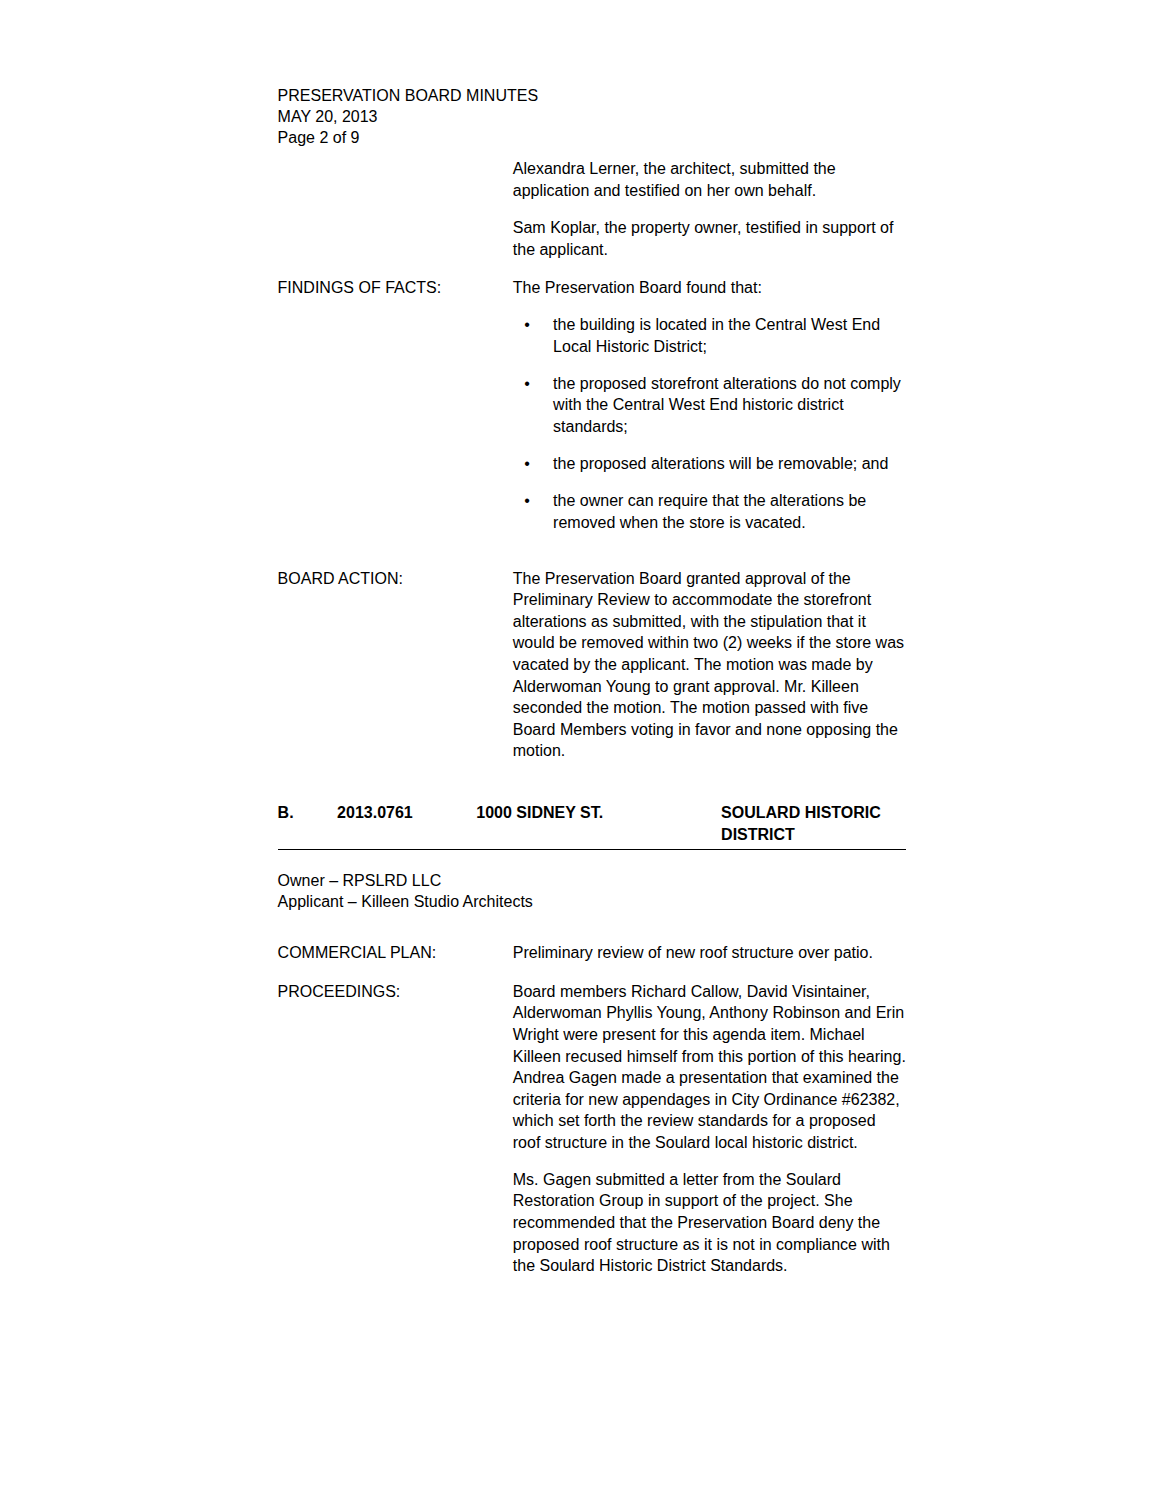PRESERVATION BOARD MINUTES
MAY 20, 2013
Page 2 of 9
Alexandra Lerner, the architect, submitted the application and testified on her own behalf.
Sam Koplar, the property owner, testified in support of the applicant.
FINDINGS OF FACTS:
The Preservation Board found that:
the building is located in the Central West End Local Historic District;
the proposed storefront alterations do not comply with the Central West End historic district standards;
the proposed alterations will be removable; and
the owner can require that the alterations be removed when the store is vacated.
BOARD ACTION:
The Preservation Board granted approval of the Preliminary Review to accommodate the storefront alterations as submitted, with the stipulation that it would be removed within two (2) weeks if the store was vacated by the applicant. The motion was made by Alderwoman Young to grant approval. Mr. Killeen seconded the motion. The motion passed with five Board Members voting in favor and none opposing the motion.
B. 2013.0761 1000 SIDNEY ST. SOULARD HISTORIC DISTRICT
Owner – RPSLRD LLC
Applicant – Killeen Studio Architects
COMMERCIAL PLAN:
Preliminary review of new roof structure over patio.
PROCEEDINGS:
Board members Richard Callow, David Visintainer, Alderwoman Phyllis Young, Anthony Robinson and Erin Wright were present for this agenda item. Michael Killeen recused himself from this portion of this hearing. Andrea Gagen made a presentation that examined the criteria for new appendages in City Ordinance #62382, which set forth the review standards for a proposed roof structure in the Soulard local historic district.
Ms. Gagen submitted a letter from the Soulard Restoration Group in support of the project. She recommended that the Preservation Board deny the proposed roof structure as it is not in compliance with the Soulard Historic District Standards.